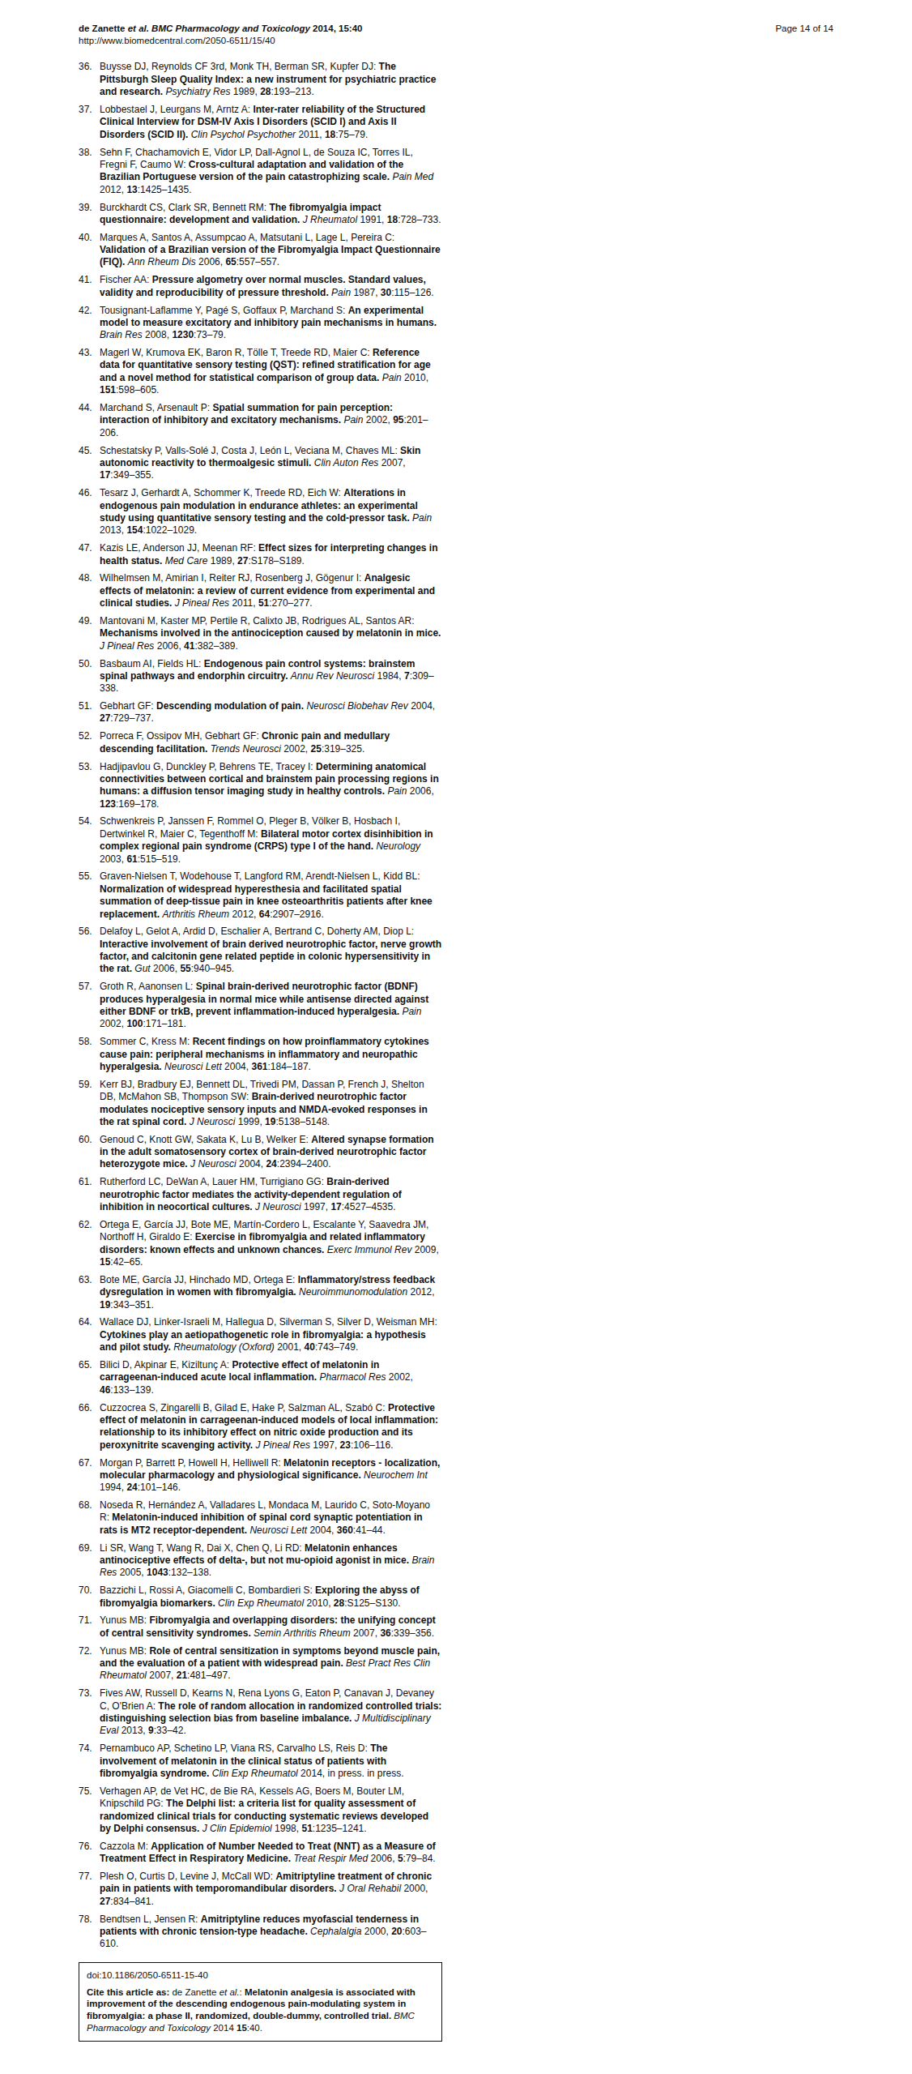de Zanette et al. BMC Pharmacology and Toxicology 2014, 15:40
http://www.biomedcentral.com/2050-6511/15/40
Page 14 of 14
Buysse DJ, Reynolds CF 3rd, Monk TH, Berman SR, Kupfer DJ: The Pittsburgh Sleep Quality Index: a new instrument for psychiatric practice and research. Psychiatry Res 1989, 28:193–213.
Lobbestael J, Leurgans M, Arntz A: Inter-rater reliability of the Structured Clinical Interview for DSM-IV Axis I Disorders (SCID I) and Axis II Disorders (SCID II). Clin Psychol Psychother 2011, 18:75–79.
Sehn F, Chachamovich E, Vidor LP, Dall-Agnol L, de Souza IC, Torres IL, Fregni F, Caumo W: Cross-cultural adaptation and validation of the Brazilian Portuguese version of the pain catastrophizing scale. Pain Med 2012, 13:1425–1435.
Burckhardt CS, Clark SR, Bennett RM: The fibromyalgia impact questionnaire: development and validation. J Rheumatol 1991, 18:728–733.
Marques A, Santos A, Assumpcao A, Matsutani L, Lage L, Pereira C: Validation of a Brazilian version of the Fibromyalgia Impact Questionnaire (FIQ). Ann Rheum Dis 2006, 65:557–557.
Fischer AA: Pressure algometry over normal muscles. Standard values, validity and reproducibility of pressure threshold. Pain 1987, 30:115–126.
Tousignant-Laflamme Y, Pagé S, Goffaux P, Marchand S: An experimental model to measure excitatory and inhibitory pain mechanisms in humans. Brain Res 2008, 1230:73–79.
Magerl W, Krumova EK, Baron R, Tölle T, Treede RD, Maier C: Reference data for quantitative sensory testing (QST): refined stratification for age and a novel method for statistical comparison of group data. Pain 2010, 151:598–605.
Marchand S, Arsenault P: Spatial summation for pain perception: interaction of inhibitory and excitatory mechanisms. Pain 2002, 95:201–206.
Schestatsky P, Valls-Solé J, Costa J, León L, Veciana M, Chaves ML: Skin autonomic reactivity to thermoalgesic stimuli. Clin Auton Res 2007, 17:349–355.
Tesarz J, Gerhardt A, Schommer K, Treede RD, Eich W: Alterations in endogenous pain modulation in endurance athletes: an experimental study using quantitative sensory testing and the cold-pressor task. Pain 2013, 154:1022–1029.
Kazis LE, Anderson JJ, Meenan RF: Effect sizes for interpreting changes in health status. Med Care 1989, 27:S178–S189.
Wilhelmsen M, Amirian I, Reiter RJ, Rosenberg J, Gögenur I: Analgesic effects of melatonin: a review of current evidence from experimental and clinical studies. J Pineal Res 2011, 51:270–277.
Mantovani M, Kaster MP, Pertile R, Calixto JB, Rodrigues AL, Santos AR: Mechanisms involved in the antinociception caused by melatonin in mice. J Pineal Res 2006, 41:382–389.
Basbaum AI, Fields HL: Endogenous pain control systems: brainstem spinal pathways and endorphin circuitry. Annu Rev Neurosci 1984, 7:309–338.
Gebhart GF: Descending modulation of pain. Neurosci Biobehav Rev 2004, 27:729–737.
Porreca F, Ossipov MH, Gebhart GF: Chronic pain and medullary descending facilitation. Trends Neurosci 2002, 25:319–325.
Hadjipavlou G, Dunckley P, Behrens TE, Tracey I: Determining anatomical connectivities between cortical and brainstem pain processing regions in humans: a diffusion tensor imaging study in healthy controls. Pain 2006, 123:169–178.
Schwenkreis P, Janssen F, Rommel O, Pleger B, Völker B, Hosbach I, Dertwinkel R, Maier C, Tegenthoff M: Bilateral motor cortex disinhibition in complex regional pain syndrome (CRPS) type I of the hand. Neurology 2003, 61:515–519.
Graven-Nielsen T, Wodehouse T, Langford RM, Arendt-Nielsen L, Kidd BL: Normalization of widespread hyperesthesia and facilitated spatial summation of deep-tissue pain in knee osteoarthritis patients after knee replacement. Arthritis Rheum 2012, 64:2907–2916.
Delafoy L, Gelot A, Ardid D, Eschalier A, Bertrand C, Doherty AM, Diop L: Interactive involvement of brain derived neurotrophic factor, nerve growth factor, and calcitonin gene related peptide in colonic hypersensitivity in the rat. Gut 2006, 55:940–945.
Groth R, Aanonsen L: Spinal brain-derived neurotrophic factor (BDNF) produces hyperalgesia in normal mice while antisense directed against either BDNF or trkB, prevent inflammation-induced hyperalgesia. Pain 2002, 100:171–181.
Sommer C, Kress M: Recent findings on how proinflammatory cytokines cause pain: peripheral mechanisms in inflammatory and neuropathic hyperalgesia. Neurosci Lett 2004, 361:184–187.
Kerr BJ, Bradbury EJ, Bennett DL, Trivedi PM, Dassan P, French J, Shelton DB, McMahon SB, Thompson SW: Brain-derived neurotrophic factor modulates nociceptive sensory inputs and NMDA-evoked responses in the rat spinal cord. J Neurosci 1999, 19:5138–5148.
Genoud C, Knott GW, Sakata K, Lu B, Welker E: Altered synapse formation in the adult somatosensory cortex of brain-derived neurotrophic factor heterozygote mice. J Neurosci 2004, 24:2394–2400.
Rutherford LC, DeWan A, Lauer HM, Turrigiano GG: Brain-derived neurotrophic factor mediates the activity-dependent regulation of inhibition in neocortical cultures. J Neurosci 1997, 17:4527–4535.
Ortega E, García JJ, Bote ME, Martín-Cordero L, Escalante Y, Saavedra JM, Northoff H, Giraldo E: Exercise in fibromyalgia and related inflammatory disorders: known effects and unknown chances. Exerc Immunol Rev 2009, 15:42–65.
Bote ME, García JJ, Hinchado MD, Ortega E: Inflammatory/stress feedback dysregulation in women with fibromyalgia. Neuroimmunomodulation 2012, 19:343–351.
Wallace DJ, Linker-Israeli M, Hallegua D, Silverman S, Silver D, Weisman MH: Cytokines play an aetiopathogenetic role in fibromyalgia: a hypothesis and pilot study. Rheumatology (Oxford) 2001, 40:743–749.
Bilici D, Akpinar E, Kiziltunç A: Protective effect of melatonin in carrageenan-induced acute local inflammation. Pharmacol Res 2002, 46:133–139.
Cuzzocrea S, Zingarelli B, Gilad E, Hake P, Salzman AL, Szabó C: Protective effect of melatonin in carrageenan-induced models of local inflammation: relationship to its inhibitory effect on nitric oxide production and its peroxynitrite scavenging activity. J Pineal Res 1997, 23:106–116.
Morgan P, Barrett P, Howell H, Helliwell R: Melatonin receptors - localization, molecular pharmacology and physiological significance. Neurochem Int 1994, 24:101–146.
Noseda R, Hernández A, Valladares L, Mondaca M, Laurido C, Soto-Moyano R: Melatonin-induced inhibition of spinal cord synaptic potentiation in rats is MT2 receptor-dependent. Neurosci Lett 2004, 360:41–44.
Li SR, Wang T, Wang R, Dai X, Chen Q, Li RD: Melatonin enhances antinociceptive effects of delta-, but not mu-opioid agonist in mice. Brain Res 2005, 1043:132–138.
Bazzichi L, Rossi A, Giacomelli C, Bombardieri S: Exploring the abyss of fibromyalgia biomarkers. Clin Exp Rheumatol 2010, 28:S125–S130.
Yunus MB: Fibromyalgia and overlapping disorders: the unifying concept of central sensitivity syndromes. Semin Arthritis Rheum 2007, 36:339–356.
Yunus MB: Role of central sensitization in symptoms beyond muscle pain, and the evaluation of a patient with widespread pain. Best Pract Res Clin Rheumatol 2007, 21:481–497.
Fives AW, Russell D, Kearns N, Rena Lyons G, Eaton P, Canavan J, Devaney C, O'Brien A: The role of random allocation in randomized controlled trials: distinguishing selection bias from baseline imbalance. J Multidisciplinary Eval 2013, 9:33–42.
Pernambuco AP, Schetino LP, Viana RS, Carvalho LS, Reis D: The involvement of melatonin in the clinical status of patients with fibromyalgia syndrome. Clin Exp Rheumatol 2014, in press. in press.
Verhagen AP, de Vet HC, de Bie RA, Kessels AG, Boers M, Bouter LM, Knipschild PG: The Delphi list: a criteria list for quality assessment of randomized clinical trials for conducting systematic reviews developed by Delphi consensus. J Clin Epidemiol 1998, 51:1235–1241.
Cazzola M: Application of Number Needed to Treat (NNT) as a Measure of Treatment Effect in Respiratory Medicine. Treat Respir Med 2006, 5:79–84.
Plesh O, Curtis D, Levine J, McCall WD: Amitriptyline treatment of chronic pain in patients with temporomandibular disorders. J Oral Rehabil 2000, 27:834–841.
Bendtsen L, Jensen R: Amitriptyline reduces myofascial tenderness in patients with chronic tension-type headache. Cephalalgia 2000, 20:603–610.
doi:10.1186/2050-6511-15-40
Cite this article as: de Zanette et al.: Melatonin analgesia is associated with improvement of the descending endogenous pain-modulating system in fibromyalgia: a phase II, randomized, double-dummy, controlled trial. BMC Pharmacology and Toxicology 2014 15:40.